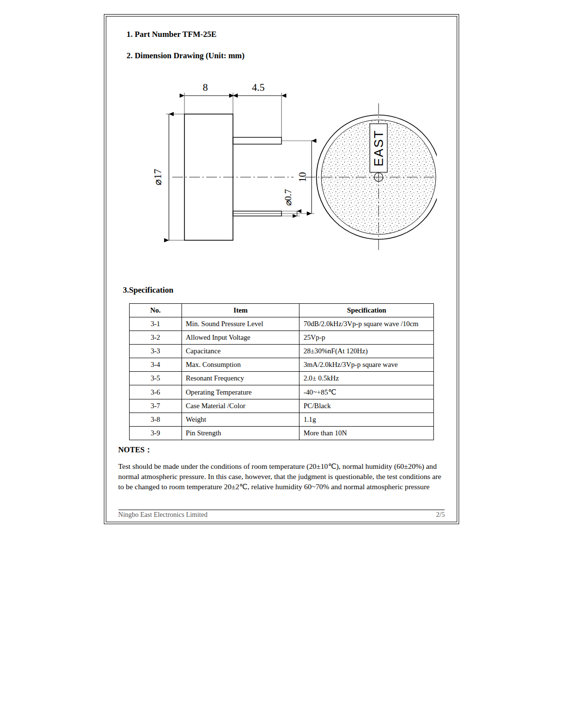1. Part Number TFM-25E
2. Dimension Drawing (Unit: mm)
8 4.5 ⌀17 ⌀0.7 10 EAST
3.Specification
| No. | Item | Specification |
| --- | --- | --- |
| 3-1 | Min. Sound Pressure Level | 70dB/2.0kHz/3Vp-p square wave /10cm |
| 3-2 | Allowed Input Voltage | 25Vp-p |
| 3-3 | Capacitance | 28±30%nF(At 120Hz) |
| 3-4 | Max. Consumption | 3mA/2.0kHz/3Vp-p square wave |
| 3-5 | Resonant Frequency | 2.0± 0.5kHz |
| 3-6 | Operating Temperature | -40~+85℃ |
| 3-7 | Case Material /Color | PC/Black |
| 3-8 | Weight | 1.1g |
| 3-9 | Pin Strength | More than 10N |
NOTES：
Test should be made under the conditions of room temperature (20±10℃), normal humidity (60±20%) and normal atmospheric pressure. In this case, however, that the judgment is questionable, the test conditions are to be changed to room temperature 20±2℃, relative humidity 60~70% and normal atmospheric pressure
Ningbo East Electronics Limited 2/5